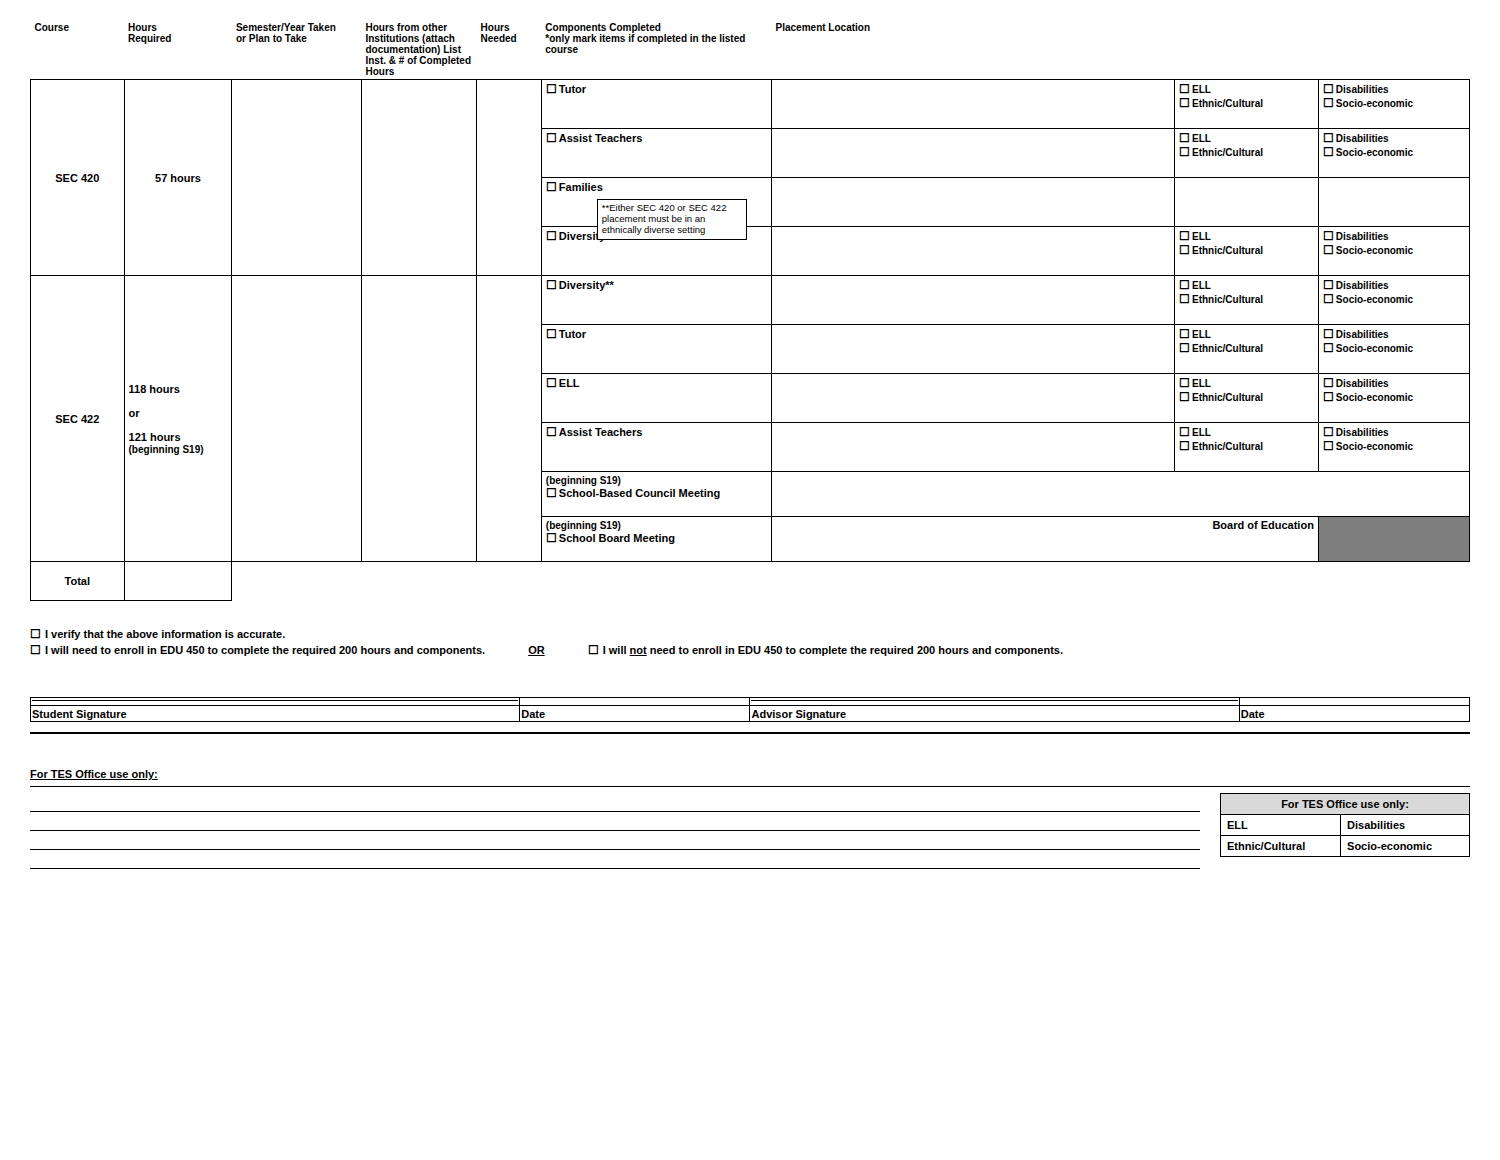| Course | Hours Required | Semester/Year Taken or Plan to Take | Hours from other Institutions (attach documentation) List Inst. & # of Completed Hours | Hours Needed | Components Completed *only mark items if completed in the listed course | Placement Location | | |
| --- | --- | --- | --- | --- | --- | --- | --- | --- |
| SEC 420 | 57 hours | | | | Tutor | | ELL Ethnic/Cultural | Disabilities Socio-economic |
| Assist Teachers | | ELL Ethnic/Cultural | Disabilities Socio-economic |
| Families | | | |
| Diversity** **Either SEC 420 or SEC 422 placement must be in an ethnically diverse setting | | ELL Ethnic/Cultural | Disabilities Socio-economic |
| SEC 422 | 118 hours or 121 hours (beginning S19) | | | | Diversity** | | ELL Ethnic/Cultural | Disabilities Socio-economic |
| Tutor | | ELL Ethnic/Cultural | Disabilities Socio-economic |
| ELL | | ELL Ethnic/Cultural | Disabilities Socio-economic |
| Assist Teachers | | ELL Ethnic/Cultural | Disabilities Socio-economic |
| (beginning S19) School-Based Council Meeting | |
| (beginning S19) School Board Meeting | Board of Education | |
| Total | | | | | | | | |
I verify that the above information is accurate.
I will need to enroll in EDU 450 to complete the required 200 hours and components. OR I will not need to enroll in EDU 450 to complete the required 200 hours and components.
| Student Signature | Date | Advisor Signature | Date |
For TES Office use only:
| For TES Office use only: |
| --- |
| ELL | Disabilities |
| Ethnic/Cultural | Socio-economic |